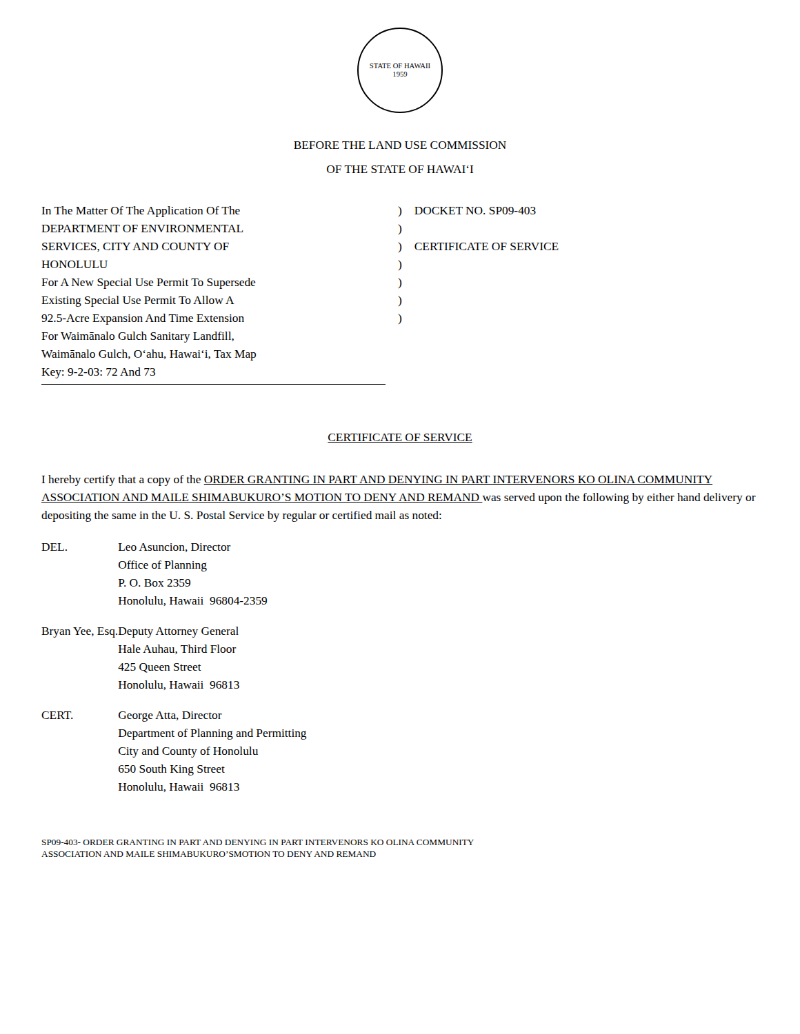STATE OF HAWAII
1959
BEFORE THE LAND USE COMMISSION
OF THE STATE OF HAWAIʻI
| In The Matter Of The Application Of The DEPARTMENT OF ENVIRONMENTAL SERVICES, CITY AND COUNTY OF HONOLULU For A New Special Use Permit To Supersede Existing Special Use Permit To Allow A 92.5-Acre Expansion And Time Extension For Waimānalo Gulch Sanitary Landfill, Waimānalo Gulch, Oʻahu, Hawaiʻi, Tax Map Key: 9-2-03: 72 And 73 | ) ) ) ) ) ) ) | DOCKET NO. SP09-403 CERTIFICATE OF SERVICE |
CERTIFICATE OF SERVICE
I hereby certify that a copy of the ORDER GRANTING IN PART AND DENYING IN PART INTERVENORS KO OLINA COMMUNITY ASSOCIATION AND MAILE SHIMABUKURO’S MOTION TO DENY AND REMAND was served upon the following by either hand delivery or depositing the same in the U. S. Postal Service by regular or certified mail as noted:
| DEL. | Leo Asuncion, Director Office of Planning P. O. Box 2359 Honolulu, Hawaii 96804-2359 |
| Bryan Yee, Esq. | Deputy Attorney General Hale Auhau, Third Floor 425 Queen Street Honolulu, Hawaii 96813 |
| CERT. | George Atta, Director Department of Planning and Permitting City and County of Honolulu 650 South King Street Honolulu, Hawaii 96813 |
SP09-403- ORDER GRANTING IN PART AND DENYING IN PART INTERVENORS KO OLINA COMMUNITY
ASSOCIATION AND MAILE SHIMABUKURO’SMOTION TO DENY AND REMAND